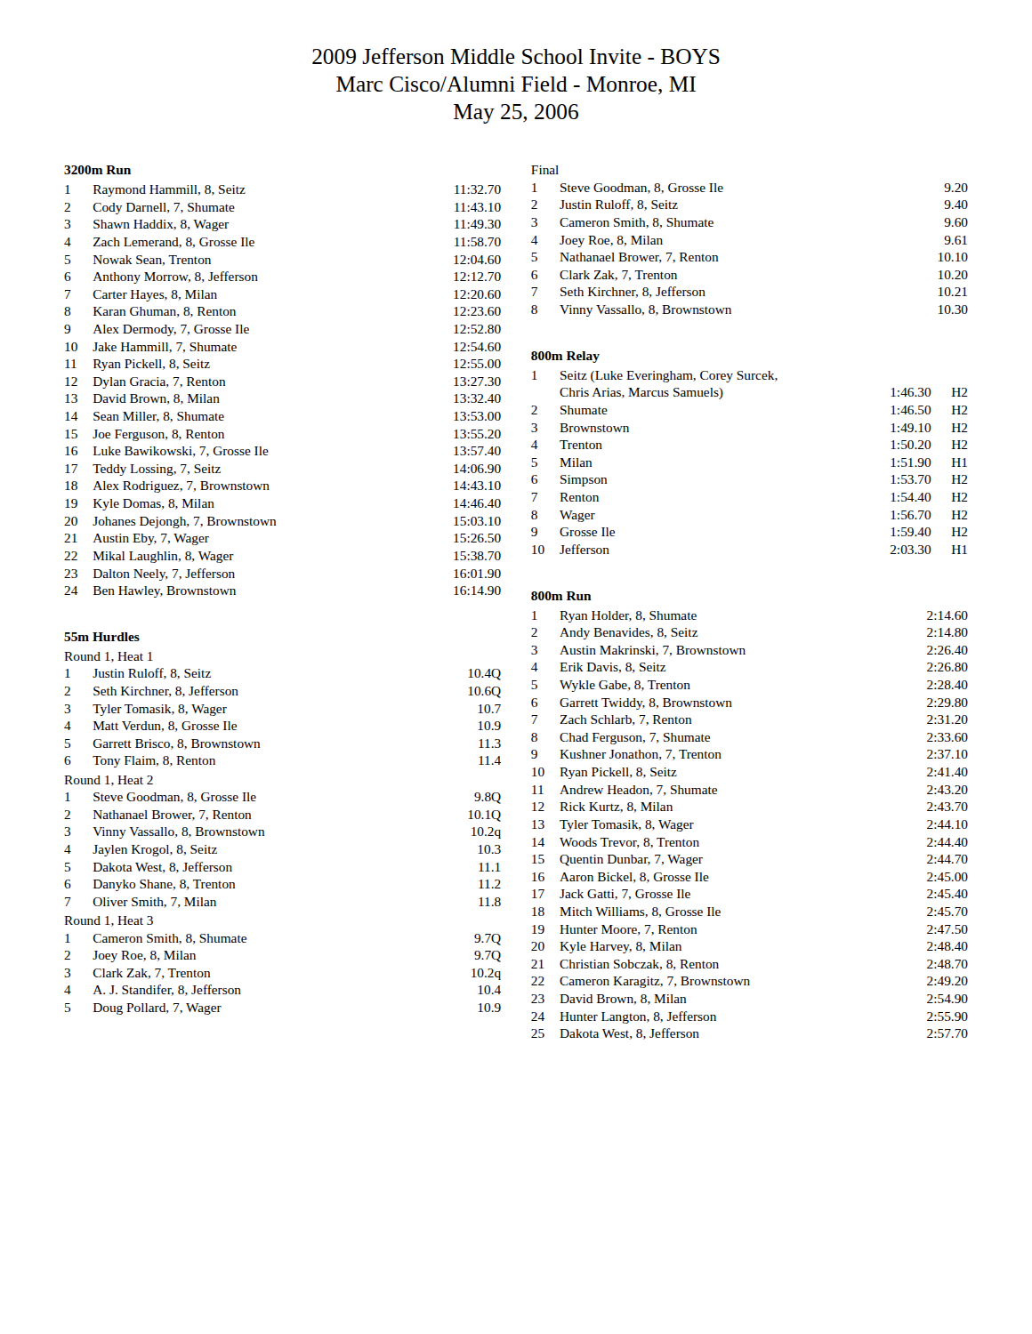2009 Jefferson Middle School Invite - BOYS
Marc Cisco/Alumni Field - Monroe, MI
May 25, 2006
3200m Run
| 1 | Raymond Hammill, 8, Seitz | 11:32.70 |
| 2 | Cody Darnell, 7, Shumate | 11:43.10 |
| 3 | Shawn Haddix, 8, Wager | 11:49.30 |
| 4 | Zach Lemerand, 8, Grosse Ile | 11:58.70 |
| 5 | Nowak Sean, Trenton | 12:04.60 |
| 6 | Anthony Morrow, 8, Jefferson | 12:12.70 |
| 7 | Carter Hayes, 8, Milan | 12:20.60 |
| 8 | Karan Ghuman, 8, Renton | 12:23.60 |
| 9 | Alex Dermody, 7, Grosse Ile | 12:52.80 |
| 10 | Jake Hammill, 7, Shumate | 12:54.60 |
| 11 | Ryan Pickell, 8, Seitz | 12:55.00 |
| 12 | Dylan Gracia, 7, Renton | 13:27.30 |
| 13 | David Brown, 8, Milan | 13:32.40 |
| 14 | Sean Miller, 8, Shumate | 13:53.00 |
| 15 | Joe Ferguson, 8, Renton | 13:55.20 |
| 16 | Luke Bawikowski, 7, Grosse Ile | 13:57.40 |
| 17 | Teddy Lossing, 7, Seitz | 14:06.90 |
| 18 | Alex Rodriguez, 7, Brownstown | 14:43.10 |
| 19 | Kyle Domas, 8, Milan | 14:46.40 |
| 20 | Johanes Dejongh, 7, Brownstown | 15:03.10 |
| 21 | Austin Eby, 7, Wager | 15:26.50 |
| 22 | Mikal Laughlin, 8, Wager | 15:38.70 |
| 23 | Dalton Neely, 7, Jefferson | 16:01.90 |
| 24 | Ben Hawley, Brownstown | 16:14.90 |
55m Hurdles
Round 1, Heat 1
| 1 | Justin Ruloff, 8, Seitz | 10.4Q |
| 2 | Seth Kirchner, 8, Jefferson | 10.6Q |
| 3 | Tyler Tomasik, 8, Wager | 10.7 |
| 4 | Matt Verdun, 8, Grosse Ile | 10.9 |
| 5 | Garrett Brisco, 8, Brownstown | 11.3 |
| 6 | Tony Flaim, 8, Renton | 11.4 |
Round 1, Heat 2
| 1 | Steve Goodman, 8, Grosse Ile | 9.8Q |
| 2 | Nathanael Brower, 7, Renton | 10.1Q |
| 3 | Vinny Vassallo, 8, Brownstown | 10.2q |
| 4 | Jaylen Krogol, 8, Seitz | 10.3 |
| 5 | Dakota West, 8, Jefferson | 11.1 |
| 6 | Danyko Shane, 8, Trenton | 11.2 |
| 7 | Oliver Smith, 7, Milan | 11.8 |
Round 1, Heat 3
| 1 | Cameron Smith, 8, Shumate | 9.7Q |
| 2 | Joey Roe, 8, Milan | 9.7Q |
| 3 | Clark Zak, 7, Trenton | 10.2q |
| 4 | A. J. Standifer, 8, Jefferson | 10.4 |
| 5 | Doug Pollard, 7, Wager | 10.9 |
Final
| 1 | Steve Goodman, 8, Grosse Ile | 9.20 |
| 2 | Justin Ruloff, 8, Seitz | 9.40 |
| 3 | Cameron Smith, 8, Shumate | 9.60 |
| 4 | Joey Roe, 8, Milan | 9.61 |
| 5 | Nathanael Brower, 7, Renton | 10.10 |
| 6 | Clark Zak, 7, Trenton | 10.20 |
| 7 | Seth Kirchner, 8, Jefferson | 10.21 |
| 8 | Vinny Vassallo, 8, Brownstown | 10.30 |
800m Relay
| 1 | Seitz (Luke Everingham, Corey Surcek, Chris Arias, Marcus Samuels) | 1:46.30 | H2 |
| 2 | Shumate | 1:46.50 | H2 |
| 3 | Brownstown | 1:49.10 | H2 |
| 4 | Trenton | 1:50.20 | H2 |
| 5 | Milan | 1:51.90 | H1 |
| 6 | Simpson | 1:53.70 | H2 |
| 7 | Renton | 1:54.40 | H2 |
| 8 | Wager | 1:56.70 | H2 |
| 9 | Grosse Ile | 1:59.40 | H2 |
| 10 | Jefferson | 2:03.30 | H1 |
800m Run
| 1 | Ryan Holder, 8, Shumate | 2:14.60 |
| 2 | Andy Benavides, 8, Seitz | 2:14.80 |
| 3 | Austin Makrinski, 7, Brownstown | 2:26.40 |
| 4 | Erik Davis, 8, Seitz | 2:26.80 |
| 5 | Wykle Gabe, 8, Trenton | 2:28.40 |
| 6 | Garrett Twiddy, 8, Brownstown | 2:29.80 |
| 7 | Zach Schlarb, 7, Renton | 2:31.20 |
| 8 | Chad Ferguson, 7, Shumate | 2:33.60 |
| 9 | Kushner Jonathon, 7, Trenton | 2:37.10 |
| 10 | Ryan Pickell, 8, Seitz | 2:41.40 |
| 11 | Andrew Headon, 7, Shumate | 2:43.20 |
| 12 | Rick Kurtz, 8, Milan | 2:43.70 |
| 13 | Tyler Tomasik, 8, Wager | 2:44.10 |
| 14 | Woods Trevor, 8, Trenton | 2:44.40 |
| 15 | Quentin Dunbar, 7, Wager | 2:44.70 |
| 16 | Aaron Bickel, 8, Grosse Ile | 2:45.00 |
| 17 | Jack Gatti, 7, Grosse Ile | 2:45.40 |
| 18 | Mitch Williams, 8, Grosse Ile | 2:45.70 |
| 19 | Hunter Moore, 7, Renton | 2:47.50 |
| 20 | Kyle Harvey, 8, Milan | 2:48.40 |
| 21 | Christian Sobczak, 8, Renton | 2:48.70 |
| 22 | Cameron Karagitz, 7, Brownstown | 2:49.20 |
| 23 | David Brown, 8, Milan | 2:54.90 |
| 24 | Hunter Langton, 8, Jefferson | 2:55.90 |
| 25 | Dakota West, 8, Jefferson | 2:57.70 |